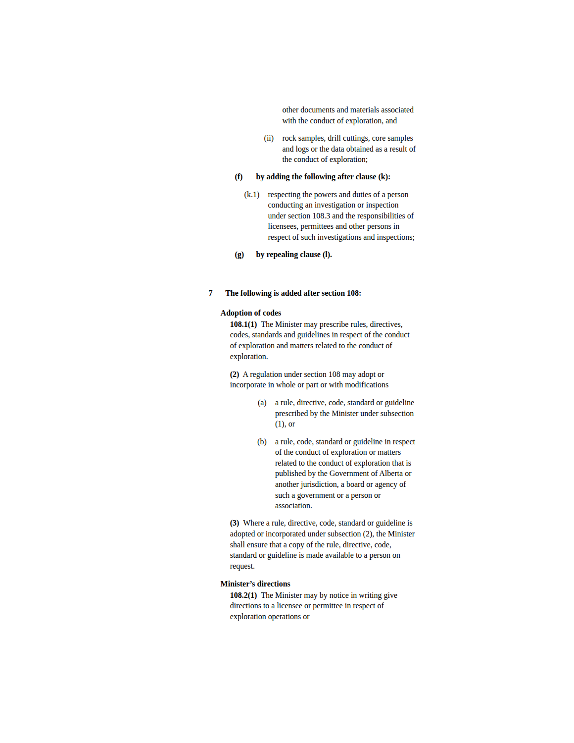other documents and materials associated with the conduct of exploration, and
(ii)
rock samples, drill cuttings, core samples and logs or the data obtained as a result of the conduct of exploration;
(f)
by adding the following after clause (k):
(k.1)
respecting the powers and duties of a person conducting an investigation or inspection under section 108.3 and the responsibilities of licensees, permittees and other persons in respect of such investigations and inspections;
(g)
by repealing clause (l).
7
The following is added after section 108:
Adoption of codes
108.1(1) The Minister may prescribe rules, directives, codes, standards and guidelines in respect of the conduct of exploration and matters related to the conduct of exploration.
(2) A regulation under section 108 may adopt or incorporate in whole or part or with modifications
(a)
a rule, directive, code, standard or guideline prescribed by the Minister under subsection (1), or
(b)
a rule, code, standard or guideline in respect of the conduct of exploration or matters related to the conduct of exploration that is published by the Government of Alberta or another jurisdiction, a board or agency of such a government or a person or association.
(3) Where a rule, directive, code, standard or guideline is adopted or incorporated under subsection (2), the Minister shall ensure that a copy of the rule, directive, code, standard or guideline is made available to a person on request.
Minister’s directions
108.2(1) The Minister may by notice in writing give directions to a licensee or permittee in respect of exploration operations or